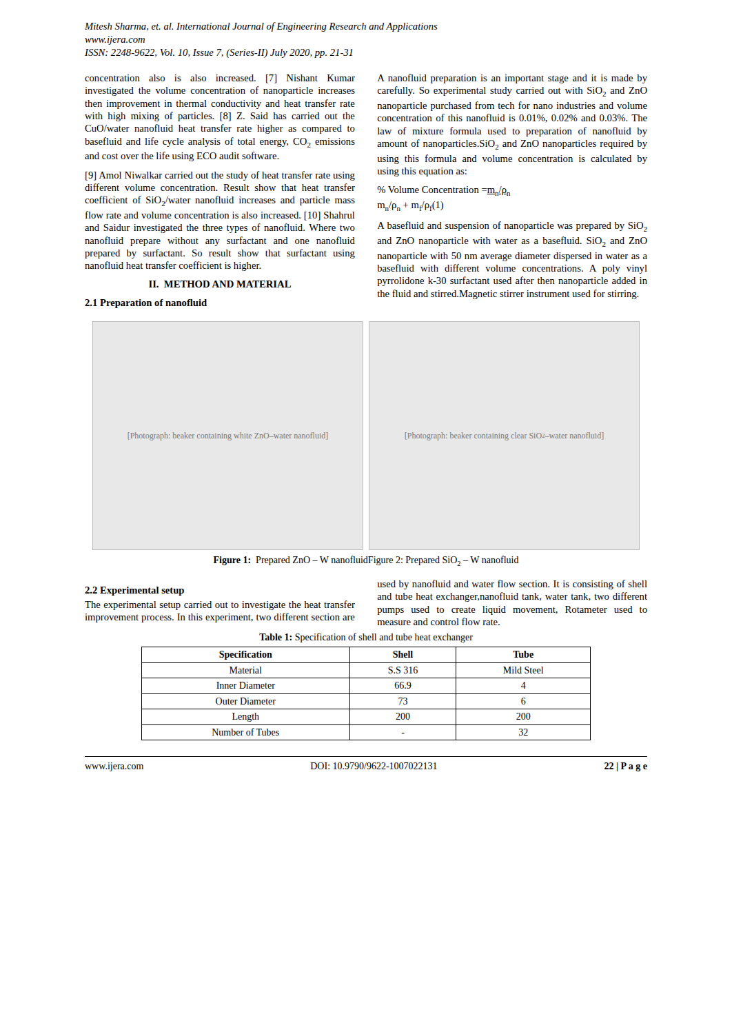Mitesh Sharma, et. al. International Journal of Engineering Research and Applications
www.ijera.com
ISSN: 2248-9622, Vol. 10, Issue 7, (Series-II) July 2020, pp. 21-31
concentration also is also increased. [7] Nishant Kumar investigated the volume concentration of nanoparticle increases then improvement in thermal conductivity and heat transfer rate with high mixing of particles. [8] Z. Said has carried out the CuO/water nanofluid heat transfer rate higher as compared to basefluid and life cycle analysis of total energy, CO2 emissions and cost over the life using ECO audit software.
[9] Amol Niwalkar carried out the study of heat transfer rate using different volume concentration. Result show that heat transfer coefficient of SiO2/water nanofluid increases and particle mass flow rate and volume concentration is also increased. [10] Shahrul and Saidur investigated the three types of nanofluid. Where two nanofluid prepare without any surfactant and one nanofluid prepared by surfactant. So result show that surfactant using nanofluid heat transfer coefficient is higher.
II. METHOD AND MATERIAL
2.1 Preparation of nanofluid
A nanofluid preparation is an important stage and it is made by carefully. So experimental study carried out with SiO2 and ZnO nanoparticle purchased from tech for nano industries and volume concentration of this nanofluid is 0.01%, 0.02% and 0.03%. The law of mixture formula used to preparation of nanofluid by amount of nanoparticles.SiO2 and ZnO nanoparticles required by using this formula and volume concentration is calculated by using this equation as:
% Volume Concentration =mn/ρn
mn/ρn + mf/ρf(1)
A basefluid and suspension of nanoparticle was prepared by SiO2 and ZnO nanoparticle with water as a basefluid. SiO2 and ZnO nanoparticle with 50 nm average diameter dispersed in water as a basefluid with different volume concentrations. A poly vinyl pyrrolidone k-30 surfactant used after then nanoparticle added in the fluid and stirred.Magnetic stirrer instrument used for stirring.
[Photograph: beaker containing white ZnO–water nanofluid]
[Photograph: beaker containing clear SiO2–water nanofluid]
Figure 1: Prepared ZnO – W nanofluidFigure 2: Prepared SiO2 – W nanofluid
2.2 Experimental setup
The experimental setup carried out to investigate the heat transfer improvement process. In this experiment, two different section are used by nanofluid and water flow section. It is consisting of shell and tube heat exchanger,nanofluid tank, water tank, two different pumps used to create liquid movement, Rotameter used to measure and control flow rate.
Table 1: Specification of shell and tube heat exchanger
| Specification | Shell | Tube |
| --- | --- | --- |
| Material | S.S 316 | Mild Steel |
| Inner Diameter | 66.9 | 4 |
| Outer Diameter | 73 | 6 |
| Length | 200 | 200 |
| Number of Tubes | - | 32 |
www.ijera.com DOI: 10.9790/9622-1007022131 22 | P a g e